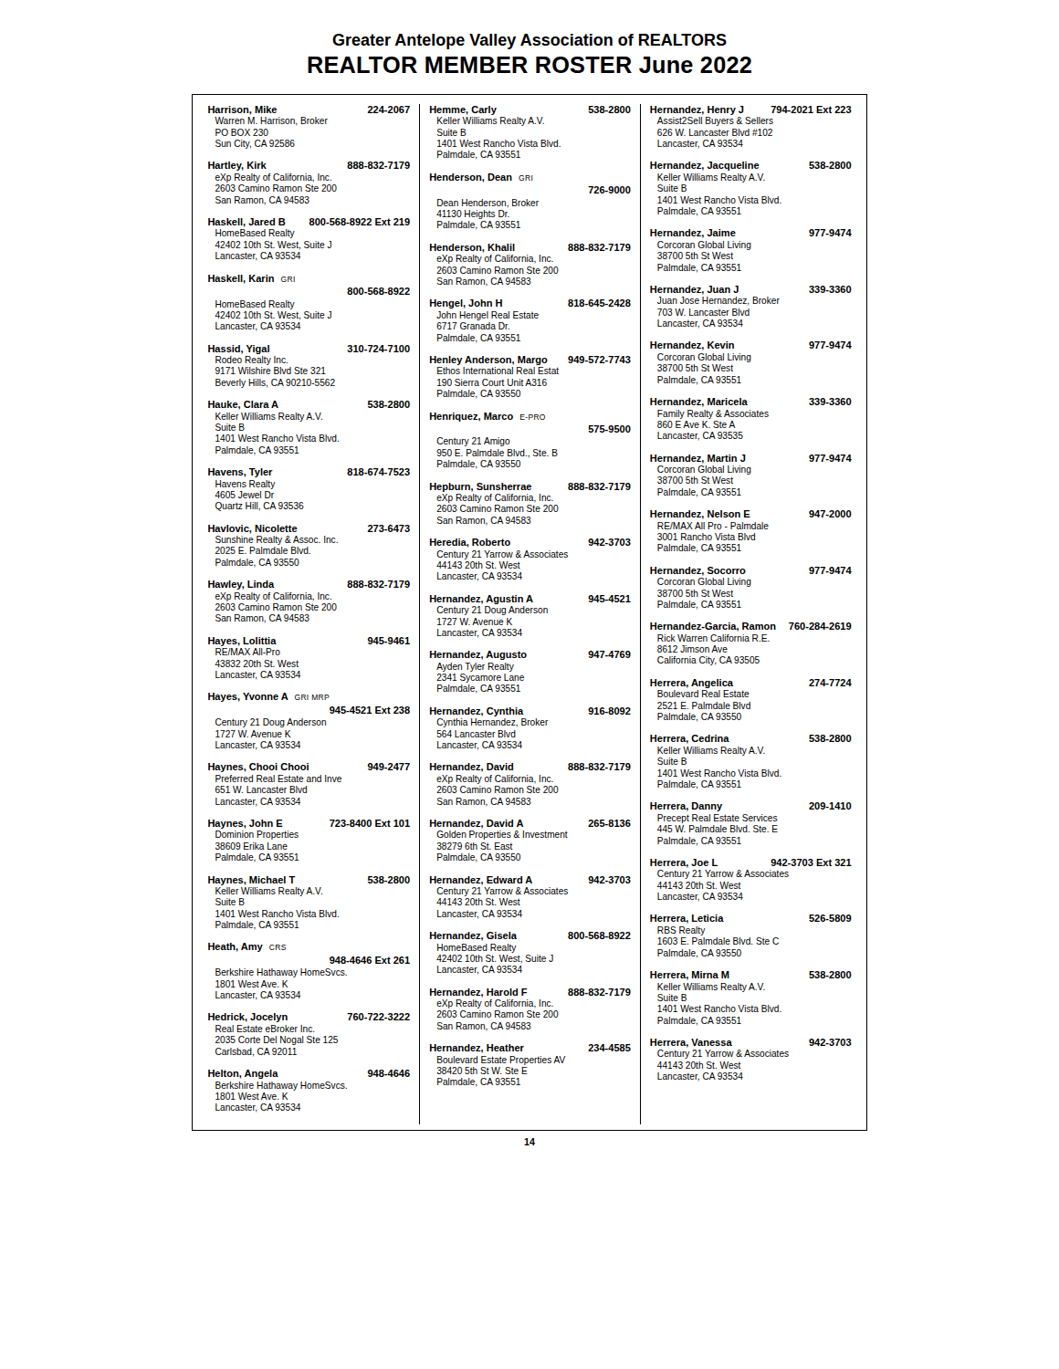Greater Antelope Valley Association of REALTORS
REALTOR MEMBER ROSTER June 2022
Harrison, Mike 224-2067
Warren M. Harrison, Broker
PO BOX 230
Sun City, CA 92586
Hartley, Kirk 888-832-7179
eXp Realty of California, Inc.
2603 Camino Ramon Ste 200
San Ramon, CA 94583
Haskell, Jared B 800-568-8922 Ext 219
HomeBased Realty
42402 10th St. West, Suite J
Lancaster, CA 93534
Haskell, Karin GRI
800-568-8922
HomeBased Realty
42402 10th St. West, Suite J
Lancaster, CA 93534
Hassid, Yigal 310-724-7100
Rodeo Realty Inc.
9171 Wilshire Blvd Ste 321
Beverly Hills, CA 90210-5562
Hauke, Clara A 538-2800
Keller Williams Realty A.V.
Suite B
1401 West Rancho Vista Blvd.
Palmdale, CA 93551
Havens, Tyler 818-674-7523
Havens Realty
4605 Jewel Dr
Quartz Hill, CA 93536
Havlovic, Nicolette 273-6473
Sunshine Realty & Assoc. Inc.
2025 E. Palmdale Blvd.
Palmdale, CA 93550
Hawley, Linda 888-832-7179
eXp Realty of California, Inc.
2603 Camino Ramon Ste 200
San Ramon, CA 94583
Hayes, Lolittia 945-9461
RE/MAX All-Pro
43832 20th St. West
Lancaster, CA 93534
Hayes, Yvonne A GRI MRP
945-4521 Ext 238
Century 21 Doug Anderson
1727 W. Avenue K
Lancaster, CA 93534
Haynes, Chooi Chooi 949-2477
Preferred Real Estate and Inve
651 W. Lancaster Blvd
Lancaster, CA 93534
Haynes, John E 723-8400 Ext 101
Dominion Properties
38609 Erika Lane
Palmdale, CA 93551
Haynes, Michael T 538-2800
Keller Williams Realty A.V.
Suite B
1401 West Rancho Vista Blvd.
Palmdale, CA 93551
Heath, Amy CRS
948-4646 Ext 261
Berkshire Hathaway HomeSvcs.
1801 West Ave. K
Lancaster, CA 93534
Hedrick, Jocelyn 760-722-3222
Real Estate eBroker Inc.
2035 Corte Del Nogal Ste 125
Carlsbad, CA 92011
Helton, Angela 948-4646
Berkshire Hathaway HomeSvcs.
1801 West Ave. K
Lancaster, CA 93534
Hemme, Carly 538-2800
Keller Williams Realty A.V.
Suite B
1401 West Rancho Vista Blvd.
Palmdale, CA 93551
Henderson, Dean GRI
726-9000
Dean Henderson, Broker
41130 Heights Dr.
Palmdale, CA 93551
Henderson, Khalil 888-832-7179
eXp Realty of California, Inc.
2603 Camino Ramon Ste 200
San Ramon, CA 94583
Hengel, John H 818-645-2428
John Hengel Real Estate
6717 Granada Dr.
Palmdale, CA 93551
Henley Anderson, Margo 949-572-7743
Ethos International Real Estat
190 Sierra Court Unit A316
Palmdale, CA 93550
Henriquez, Marco E-PRO
575-9500
Century 21 Amigo
950 E. Palmdale Blvd., Ste. B
Palmdale, CA 93550
Hepburn, Sunsherrae 888-832-7179
eXp Realty of California, Inc.
2603 Camino Ramon Ste 200
San Ramon, CA 94583
Heredia, Roberto 942-3703
Century 21 Yarrow & Associates
44143 20th St. West
Lancaster, CA 93534
Hernandez, Agustin A 945-4521
Century 21 Doug Anderson
1727 W. Avenue K
Lancaster, CA 93534
Hernandez, Augusto 947-4769
Ayden Tyler Realty
2341 Sycamore Lane
Palmdale, CA 93551
Hernandez, Cynthia 916-8092
Cynthia Hernandez, Broker
564 Lancaster Blvd
Lancaster, CA 93534
Hernandez, David 888-832-7179
eXp Realty of California, Inc.
2603 Camino Ramon Ste 200
San Ramon, CA 94583
Hernandez, David A 265-8136
Golden Properties & Investment
38279 6th St. East
Palmdale, CA 93550
Hernandez, Edward A 942-3703
Century 21 Yarrow & Associates
44143 20th St. West
Lancaster, CA 93534
Hernandez, Gisela 800-568-8922
HomeBased Realty
42402 10th St. West, Suite J
Lancaster, CA 93534
Hernandez, Harold F 888-832-7179
eXp Realty of California, Inc.
2603 Camino Ramon Ste 200
San Ramon, CA 94583
Hernandez, Heather 234-4585
Boulevard Estate Properties AV
38420 5th St W. Ste E
Palmdale, CA 93551
Hernandez, Henry J 794-2021 Ext 223
Assist2Sell Buyers & Sellers
626 W. Lancaster Blvd #102
Lancaster, CA 93534
Hernandez, Jacqueline 538-2800
Keller Williams Realty A.V.
Suite B
1401 West Rancho Vista Blvd.
Palmdale, CA 93551
Hernandez, Jaime 977-9474
Corcoran Global Living
38700 5th St West
Palmdale, CA 93551
Hernandez, Juan J 339-3360
Juan Jose Hernandez, Broker
703 W. Lancaster Blvd
Lancaster, CA 93534
Hernandez, Kevin 977-9474
Corcoran Global Living
38700 5th St West
Palmdale, CA 93551
Hernandez, Maricela 339-3360
Family Realty & Associates
860 E Ave K. Ste A
Lancaster, CA 93535
Hernandez, Martin J 977-9474
Corcoran Global Living
38700 5th St West
Palmdale, CA 93551
Hernandez, Nelson E 947-2000
RE/MAX All Pro - Palmdale
3001 Rancho Vista Blvd
Palmdale, CA 93551
Hernandez, Socorro 977-9474
Corcoran Global Living
38700 5th St West
Palmdale, CA 93551
Hernandez-Garcia, Ramon 760-284-2619
Rick Warren California R.E.
8612 Jimson Ave
California City, CA 93505
Herrera, Angelica 274-7724
Boulevard Real Estate
2521 E. Palmdale Blvd
Palmdale, CA 93550
Herrera, Cedrina 538-2800
Keller Williams Realty A.V.
Suite B
1401 West Rancho Vista Blvd.
Palmdale, CA 93551
Herrera, Danny 209-1410
Precept Real Estate Services
445 W. Palmdale Blvd. Ste. E
Palmdale, CA 93551
Herrera, Joe L 942-3703 Ext 321
Century 21 Yarrow & Associates
44143 20th St. West
Lancaster, CA 93534
Herrera, Leticia 526-5809
RBS Realty
1603 E. Palmdale Blvd. Ste C
Palmdale, CA 93550
Herrera, Mirna M 538-2800
Keller Williams Realty A.V.
Suite B
1401 West Rancho Vista Blvd.
Palmdale, CA 93551
Herrera, Vanessa 942-3703
Century 21 Yarrow & Associates
44143 20th St. West
Lancaster, CA 93534
14